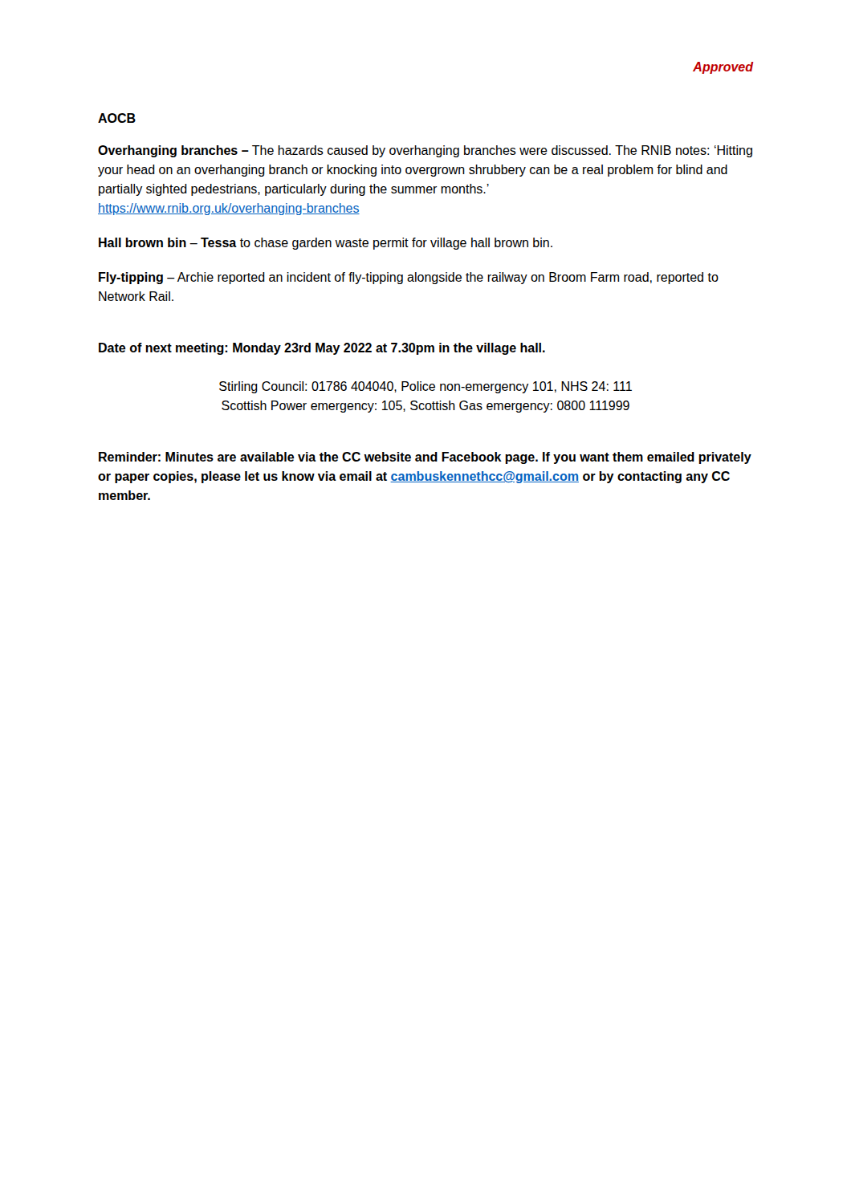Approved
AOCB
Overhanging branches – The hazards caused by overhanging branches were discussed. The RNIB notes: ‘Hitting your head on an overhanging branch or knocking into overgrown shrubbery can be a real problem for blind and partially sighted pedestrians, particularly during the summer months.’
https://www.rnib.org.uk/overhanging-branches
Hall brown bin – Tessa to chase garden waste permit for village hall brown bin.
Fly-tipping – Archie reported an incident of fly-tipping alongside the railway on Broom Farm road, reported to Network Rail.
Date of next meeting: Monday 23rd May 2022 at 7.30pm in the village hall.
Stirling Council: 01786 404040, Police non-emergency 101, NHS 24: 111
Scottish Power emergency: 105, Scottish Gas emergency: 0800 111999
Reminder: Minutes are available via the CC website and Facebook page. If you want them emailed privately or paper copies, please let us know via email at cambuskennethcc@gmail.com or by contacting any CC member.